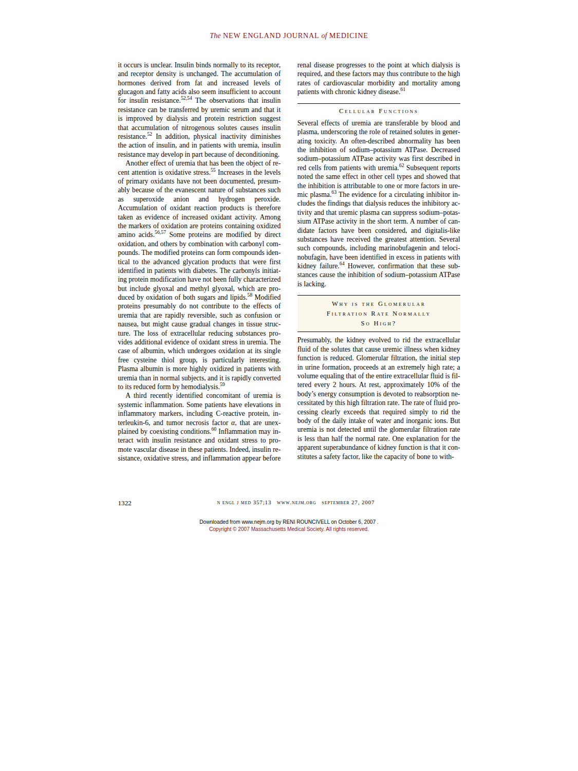The NEW ENGLAND JOURNAL of MEDICINE
it occurs is unclear. Insulin binds normally to its receptor, and receptor density is unchanged. The accumulation of hormones derived from fat and increased levels of glucagon and fatty acids also seem insufficient to account for insulin resistance.52,54 The observations that insulin resistance can be transferred by uremic serum and that it is improved by dialysis and protein restriction suggest that accumulation of nitrogenous solutes causes insulin resistance.52 In addition, physical inactivity diminishes the action of insulin, and in patients with uremia, insulin resistance may develop in part because of deconditioning.
Another effect of uremia that has been the object of recent attention is oxidative stress.55 Increases in the levels of primary oxidants have not been documented, presumably because of the evanescent nature of substances such as superoxide anion and hydrogen peroxide. Accumulation of oxidant reaction products is therefore taken as evidence of increased oxidant activity. Among the markers of oxidation are proteins containing oxidized amino acids.56,57 Some proteins are modified by direct oxidation, and others by combination with carbonyl compounds. The modified proteins can form compounds identical to the advanced glycation products that were first identified in patients with diabetes. The carbonyls initiating protein modification have not been fully characterized but include glyoxal and methyl glyoxal, which are produced by oxidation of both sugars and lipids.58 Modified proteins presumably do not contribute to the effects of uremia that are rapidly reversible, such as confusion or nausea, but might cause gradual changes in tissue structure. The loss of extracellular reducing substances provides additional evidence of oxidant stress in uremia. The case of albumin, which undergoes oxidation at its single free cysteine thiol group, is particularly interesting. Plasma albumin is more highly oxidized in patients with uremia than in normal subjects, and it is rapidly converted to its reduced form by hemodialysis.59
A third recently identified concomitant of uremia is systemic inflammation. Some patients have elevations in inflammatory markers, including C-reactive protein, interleukin-6, and tumor necrosis factor α, that are unexplained by coexisting conditions.60 Inflammation may interact with insulin resistance and oxidant stress to promote vascular disease in these patients. Indeed, insulin resistance, oxidative stress, and inflammation appear before renal disease progresses to the point at which dialysis is required, and these factors may thus contribute to the high rates of cardiovascular morbidity and mortality among patients with chronic kidney disease.61
Cellular Functions
Several effects of uremia are transferable by blood and plasma, underscoring the role of retained solutes in generating toxicity. An often-described abnormality has been the inhibition of sodium–potassium ATPase. Decreased sodium–potassium ATPase activity was first described in red cells from patients with uremia.62 Subsequent reports noted the same effect in other cell types and showed that the inhibition is attributable to one or more factors in uremic plasma.63 The evidence for a circulating inhibitor includes the findings that dialysis reduces the inhibitory activity and that uremic plasma can suppress sodium–potassium ATPase activity in the short term. A number of candidate factors have been considered, and digitalis-like substances have received the greatest attention. Several such compounds, including marinobufagenin and telocinobufagin, have been identified in excess in patients with kidney failure.64 However, confirmation that these substances cause the inhibition of sodium–potassium ATPase is lacking.
Why is the Glomerular
Filtration Rate Normally
So High?
Presumably, the kidney evolved to rid the extracellular fluid of the solutes that cause uremic illness when kidney function is reduced. Glomerular filtration, the initial step in urine formation, proceeds at an extremely high rate; a volume equaling that of the entire extracellular fluid is filtered every 2 hours. At rest, approximately 10% of the body’s energy consumption is devoted to reabsorption necessitated by this high filtration rate. The rate of fluid processing clearly exceeds that required simply to rid the body of the daily intake of water and inorganic ions. But uremia is not detected until the glomerular filtration rate is less than half the normal rate. One explanation for the apparent superabundance of kidney function is that it constitutes a safety factor, like the capacity of bone to with-
1322
n engl j med 357;13 www.nejm.org september 27, 2007
Downloaded from www.nejm.org by RENI ROUNCIVELL on October 6, 2007 .
Copyright © 2007 Massachusetts Medical Society. All rights reserved.